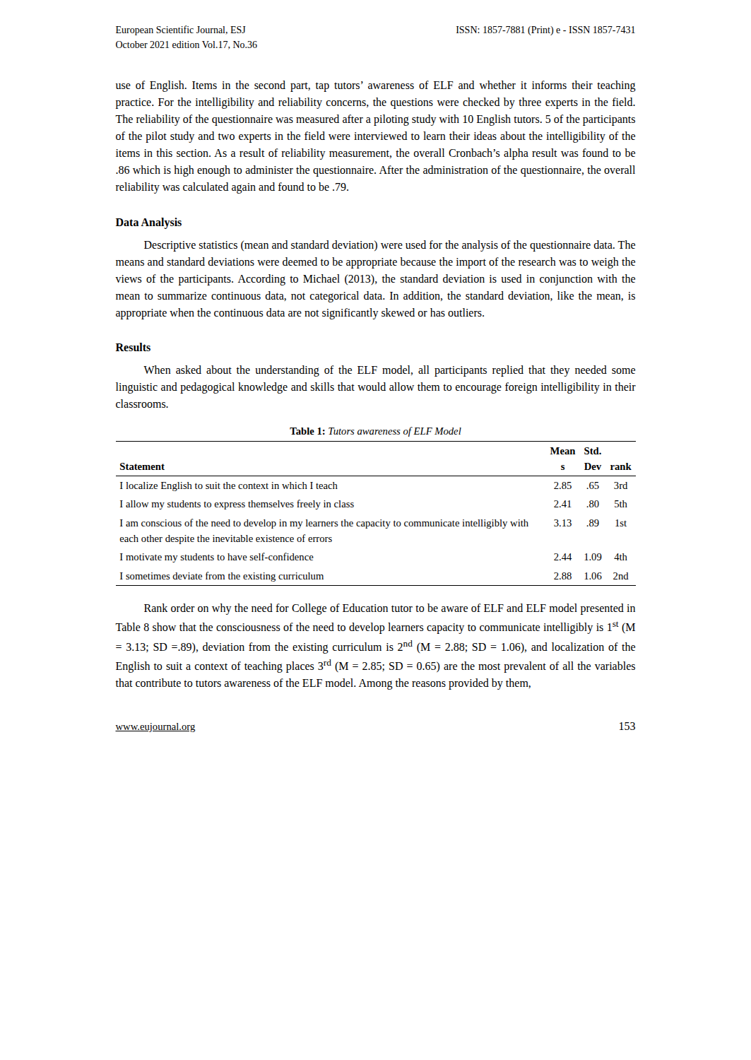European Scientific Journal, ESJ October 2021 edition Vol.17, No.36
ISSN: 1857-7881 (Print) e - ISSN 1857-7431
use of English. Items in the second part, tap tutors’ awareness of ELF and whether it informs their teaching practice. For the intelligibility and reliability concerns, the questions were checked by three experts in the field. The reliability of the questionnaire was measured after a piloting study with 10 English tutors. 5 of the participants of the pilot study and two experts in the field were interviewed to learn their ideas about the intelligibility of the items in this section. As a result of reliability measurement, the overall Cronbach’s alpha result was found to be .86 which is high enough to administer the questionnaire. After the administration of the questionnaire, the overall reliability was calculated again and found to be .79.
Data Analysis
Descriptive statistics (mean and standard deviation) were used for the analysis of the questionnaire data. The means and standard deviations were deemed to be appropriate because the import of the research was to weigh the views of the participants. According to Michael (2013), the standard deviation is used in conjunction with the mean to summarize continuous data, not categorical data. In addition, the standard deviation, like the mean, is appropriate when the continuous data are not significantly skewed or has outliers.
Results
When asked about the understanding of the ELF model, all participants replied that they needed some linguistic and pedagogical knowledge and skills that would allow them to encourage foreign intelligibility in their classrooms.
Table 1: Tutors awareness of ELF Model
| Statement | Mean s | Std. Dev | rank |
| --- | --- | --- | --- |
| I localize English to suit the context in which I teach | 2.85 | .65 | 3rd |
| I allow my students to express themselves freely in class | 2.41 | .80 | 5th |
| I am conscious of the need to develop in my learners the capacity to communicate intelligibly with each other despite the inevitable existence of errors | 3.13 | .89 | 1st |
| I motivate my students to have self-confidence | 2.44 | 1.09 | 4th |
| I sometimes deviate from the existing curriculum | 2.88 | 1.06 | 2nd |
Rank order on why the need for College of Education tutor to be aware of ELF and ELF model presented in Table 8 show that the consciousness of the need to develop learners capacity to communicate intelligibly is 1st (M = 3.13; SD =.89), deviation from the existing curriculum is 2nd (M = 2.88; SD = 1.06), and localization of the English to suit a context of teaching places 3rd (M = 2.85; SD = 0.65) are the most prevalent of all the variables that contribute to tutors awareness of the ELF model. Among the reasons provided by them,
www.eujournal.org 153